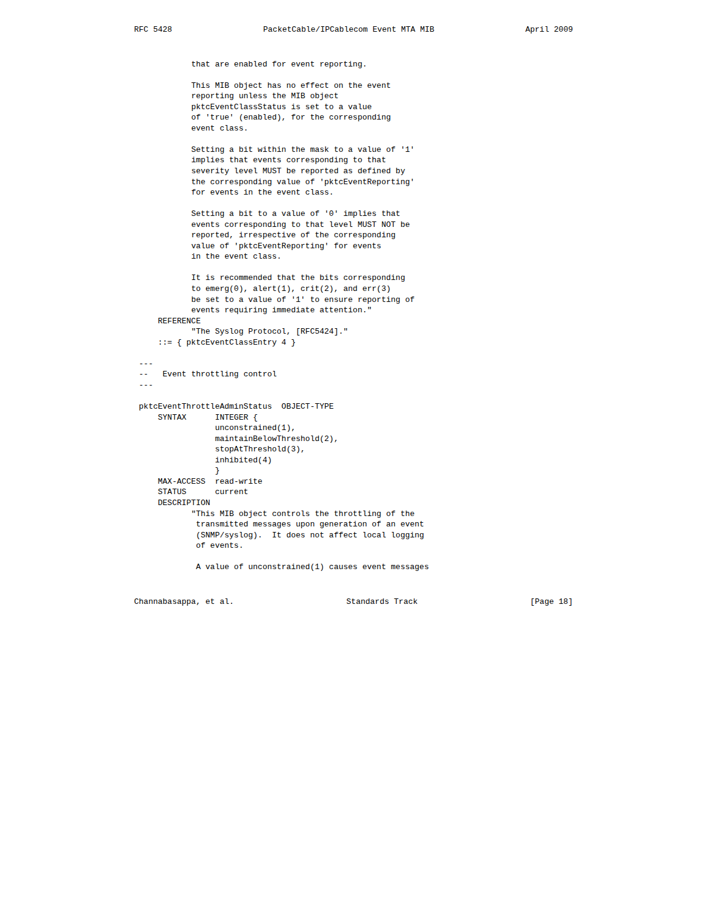RFC 5428 PacketCable/IPCablecom Event MTA MIB April 2009
            that are enabled for event reporting.

            This MIB object has no effect on the event
            reporting unless the MIB object
            pktcEventClassStatus is set to a value
            of 'true' (enabled), for the corresponding
            event class.

            Setting a bit within the mask to a value of '1'
            implies that events corresponding to that
            severity level MUST be reported as defined by
            the corresponding value of 'pktcEventReporting'
            for events in the event class.

            Setting a bit to a value of '0' implies that
            events corresponding to that level MUST NOT be
            reported, irrespective of the corresponding
            value of 'pktcEventReporting' for events
            in the event class.

            It is recommended that the bits corresponding
            to emerg(0), alert(1), crit(2), and err(3)
            be set to a value of '1' to ensure reporting of
            events requiring immediate attention."
     REFERENCE
            "The Syslog Protocol, [RFC5424]."
     ::= { pktcEventClassEntry 4 }

 ---
 --   Event throttling control
 ---

 pktcEventThrottleAdminStatus  OBJECT-TYPE
     SYNTAX      INTEGER {
                 unconstrained(1),
                 maintainBelowThreshold(2),
                 stopAtThreshold(3),
                 inhibited(4)
                 }
     MAX-ACCESS  read-write
     STATUS      current
     DESCRIPTION
            "This MIB object controls the throttling of the
             transmitted messages upon generation of an event
             (SNMP/syslog).  It does not affect local logging
             of events.

             A value of unconstrained(1) causes event messages
Channabasappa, et al. Standards Track [Page 18]